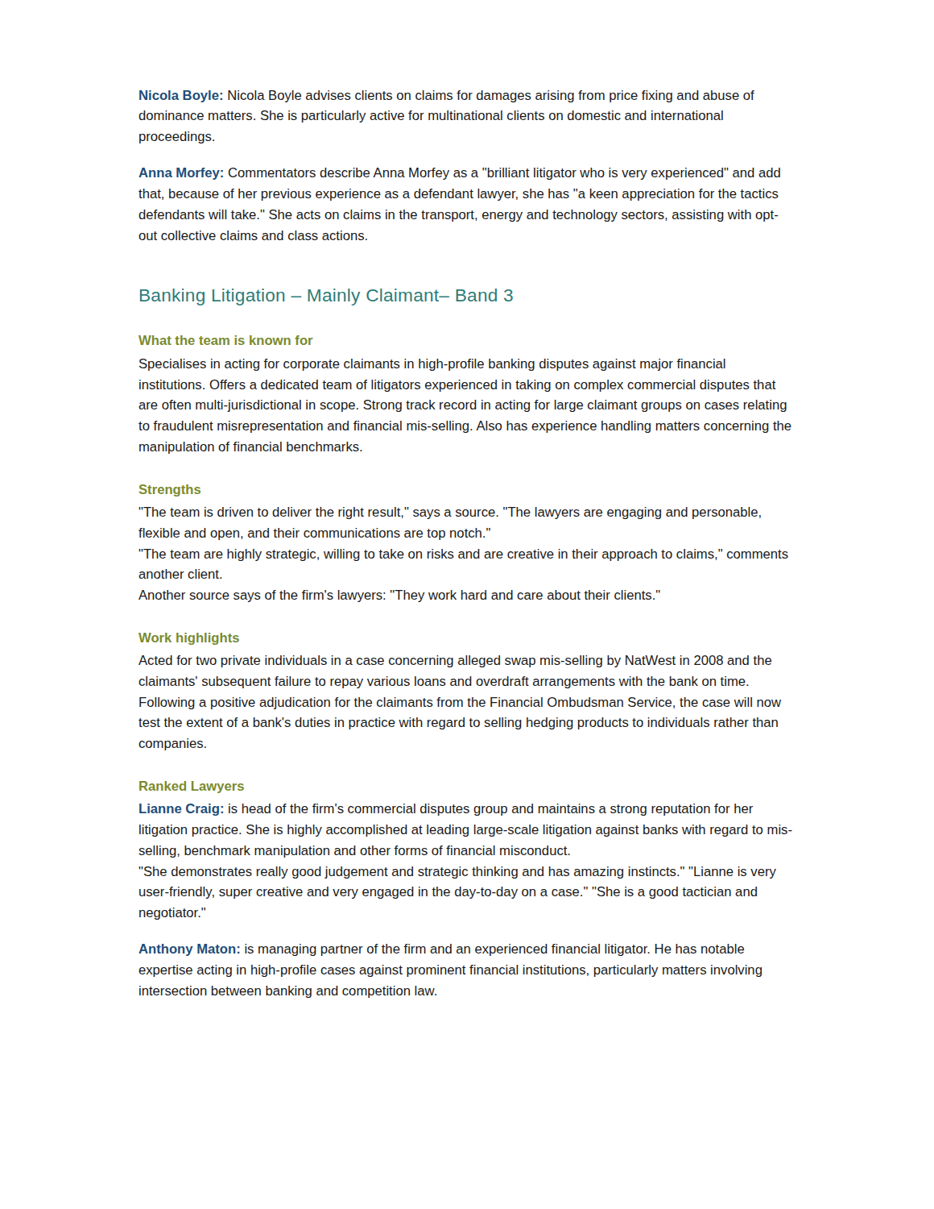Nicola Boyle: Nicola Boyle advises clients on claims for damages arising from price fixing and abuse of dominance matters. She is particularly active for multinational clients on domestic and international proceedings.
Anna Morfey: Commentators describe Anna Morfey as a "brilliant litigator who is very experienced" and add that, because of her previous experience as a defendant lawyer, she has "a keen appreciation for the tactics defendants will take." She acts on claims in the transport, energy and technology sectors, assisting with opt-out collective claims and class actions.
Banking Litigation – Mainly Claimant– Band 3
What the team is known for
Specialises in acting for corporate claimants in high-profile banking disputes against major financial institutions. Offers a dedicated team of litigators experienced in taking on complex commercial disputes that are often multi-jurisdictional in scope. Strong track record in acting for large claimant groups on cases relating to fraudulent misrepresentation and financial mis-selling. Also has experience handling matters concerning the manipulation of financial benchmarks.
Strengths
"The team is driven to deliver the right result," says a source. "The lawyers are engaging and personable, flexible and open, and their communications are top notch."
"The team are highly strategic, willing to take on risks and are creative in their approach to claims," comments another client.
Another source says of the firm's lawyers: "They work hard and care about their clients."
Work highlights
Acted for two private individuals in a case concerning alleged swap mis-selling by NatWest in 2008 and the claimants' subsequent failure to repay various loans and overdraft arrangements with the bank on time. Following a positive adjudication for the claimants from the Financial Ombudsman Service, the case will now test the extent of a bank's duties in practice with regard to selling hedging products to individuals rather than companies.
Ranked Lawyers
Lianne Craig: is head of the firm's commercial disputes group and maintains a strong reputation for her litigation practice. She is highly accomplished at leading large-scale litigation against banks with regard to mis-selling, benchmark manipulation and other forms of financial misconduct.
"She demonstrates really good judgement and strategic thinking and has amazing instincts." "Lianne is very user-friendly, super creative and very engaged in the day-to-day on a case." "She is a good tactician and negotiator."
Anthony Maton: is managing partner of the firm and an experienced financial litigator. He has notable expertise acting in high-profile cases against prominent financial institutions, particularly matters involving intersection between banking and competition law.